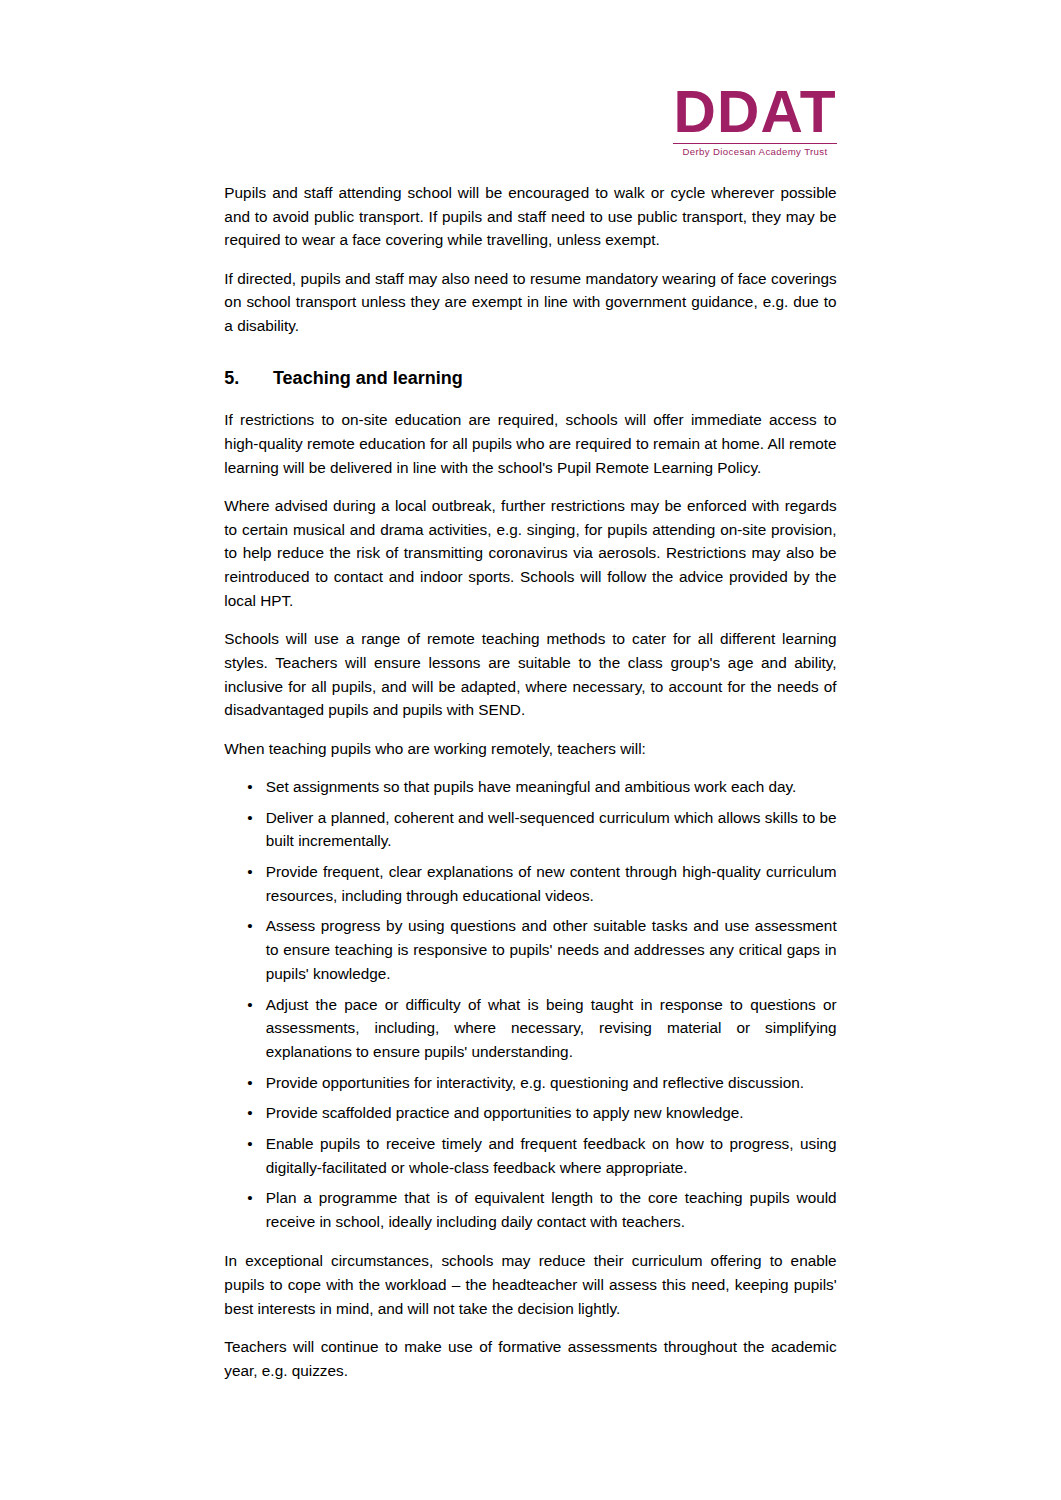DDAT
Derby Diocesan Academy Trust
Pupils and staff attending school will be encouraged to walk or cycle wherever possible and to avoid public transport. If pupils and staff need to use public transport, they may be required to wear a face covering while travelling, unless exempt.
If directed, pupils and staff may also need to resume mandatory wearing of face coverings on school transport unless they are exempt in line with government guidance, e.g. due to a disability.
5. Teaching and learning
If restrictions to on-site education are required, schools will offer immediate access to high-quality remote education for all pupils who are required to remain at home. All remote learning will be delivered in line with the school's Pupil Remote Learning Policy.
Where advised during a local outbreak, further restrictions may be enforced with regards to certain musical and drama activities, e.g. singing, for pupils attending on-site provision, to help reduce the risk of transmitting coronavirus via aerosols. Restrictions may also be reintroduced to contact and indoor sports. Schools will follow the advice provided by the local HPT.
Schools will use a range of remote teaching methods to cater for all different learning styles. Teachers will ensure lessons are suitable to the class group's age and ability, inclusive for all pupils, and will be adapted, where necessary, to account for the needs of disadvantaged pupils and pupils with SEND.
When teaching pupils who are working remotely, teachers will:
Set assignments so that pupils have meaningful and ambitious work each day.
Deliver a planned, coherent and well-sequenced curriculum which allows skills to be built incrementally.
Provide frequent, clear explanations of new content through high-quality curriculum resources, including through educational videos.
Assess progress by using questions and other suitable tasks and use assessment to ensure teaching is responsive to pupils' needs and addresses any critical gaps in pupils' knowledge.
Adjust the pace or difficulty of what is being taught in response to questions or assessments, including, where necessary, revising material or simplifying explanations to ensure pupils' understanding.
Provide opportunities for interactivity, e.g. questioning and reflective discussion.
Provide scaffolded practice and opportunities to apply new knowledge.
Enable pupils to receive timely and frequent feedback on how to progress, using digitally-facilitated or whole-class feedback where appropriate.
Plan a programme that is of equivalent length to the core teaching pupils would receive in school, ideally including daily contact with teachers.
In exceptional circumstances, schools may reduce their curriculum offering to enable pupils to cope with the workload – the headteacher will assess this need, keeping pupils' best interests in mind, and will not take the decision lightly.
Teachers will continue to make use of formative assessments throughout the academic year, e.g. quizzes.